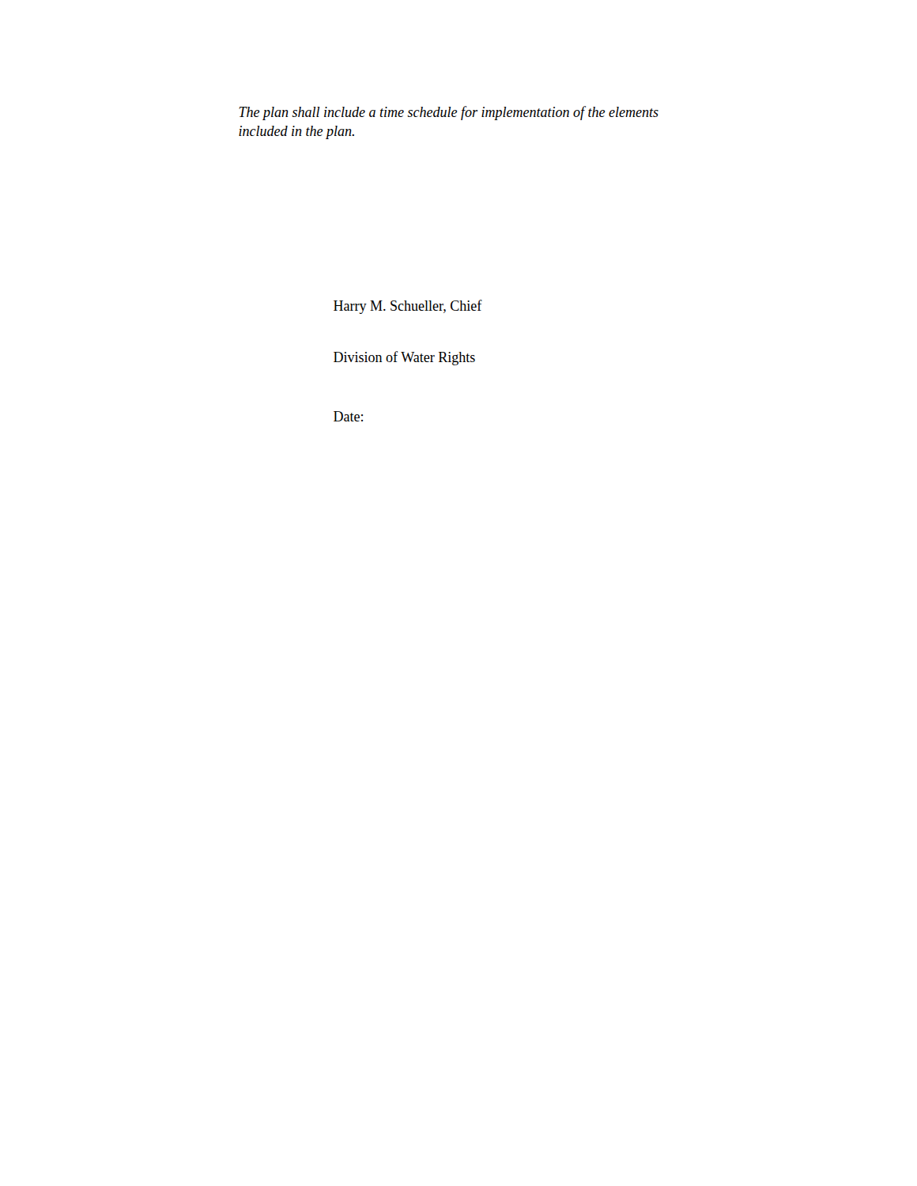The plan shall include a time schedule for implementation of the elements included in the plan.
Harry M. Schueller, Chief
Division of Water Rights
Date: